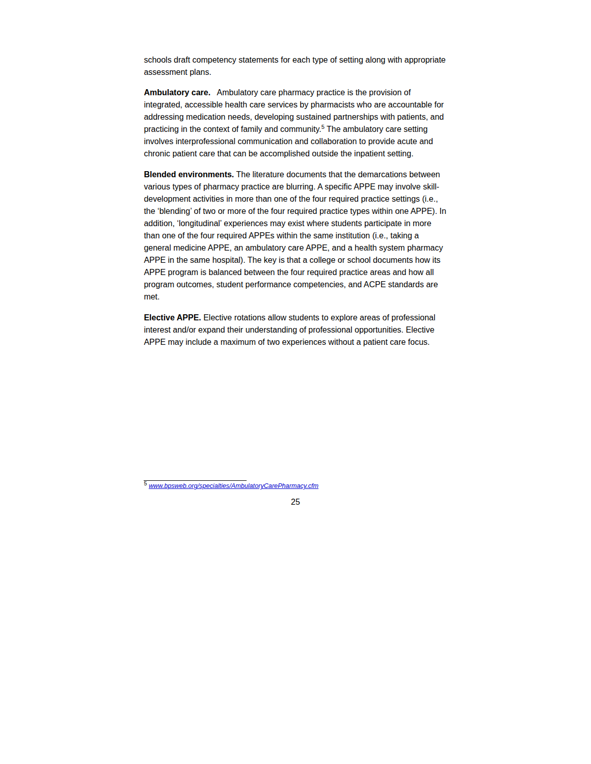schools draft competency statements for each type of setting along with appropriate assessment plans.
Ambulatory care. Ambulatory care pharmacy practice is the provision of integrated, accessible health care services by pharmacists who are accountable for addressing medication needs, developing sustained partnerships with patients, and practicing in the context of family and community.5 The ambulatory care setting involves interprofessional communication and collaboration to provide acute and chronic patient care that can be accomplished outside the inpatient setting.
Blended environments. The literature documents that the demarcations between various types of pharmacy practice are blurring. A specific APPE may involve skill-development activities in more than one of the four required practice settings (i.e., the ‘blending’ of two or more of the four required practice types within one APPE). In addition, ‘longitudinal’ experiences may exist where students participate in more than one of the four required APPEs within the same institution (i.e., taking a general medicine APPE, an ambulatory care APPE, and a health system pharmacy APPE in the same hospital). The key is that a college or school documents how its APPE program is balanced between the four required practice areas and how all program outcomes, student performance competencies, and ACPE standards are met.
Elective APPE. Elective rotations allow students to explore areas of professional interest and/or expand their understanding of professional opportunities. Elective APPE may include a maximum of two experiences without a patient care focus.
5 www.bpsweb.org/specialties/AmbulatoryCarePharmacy.cfm
25